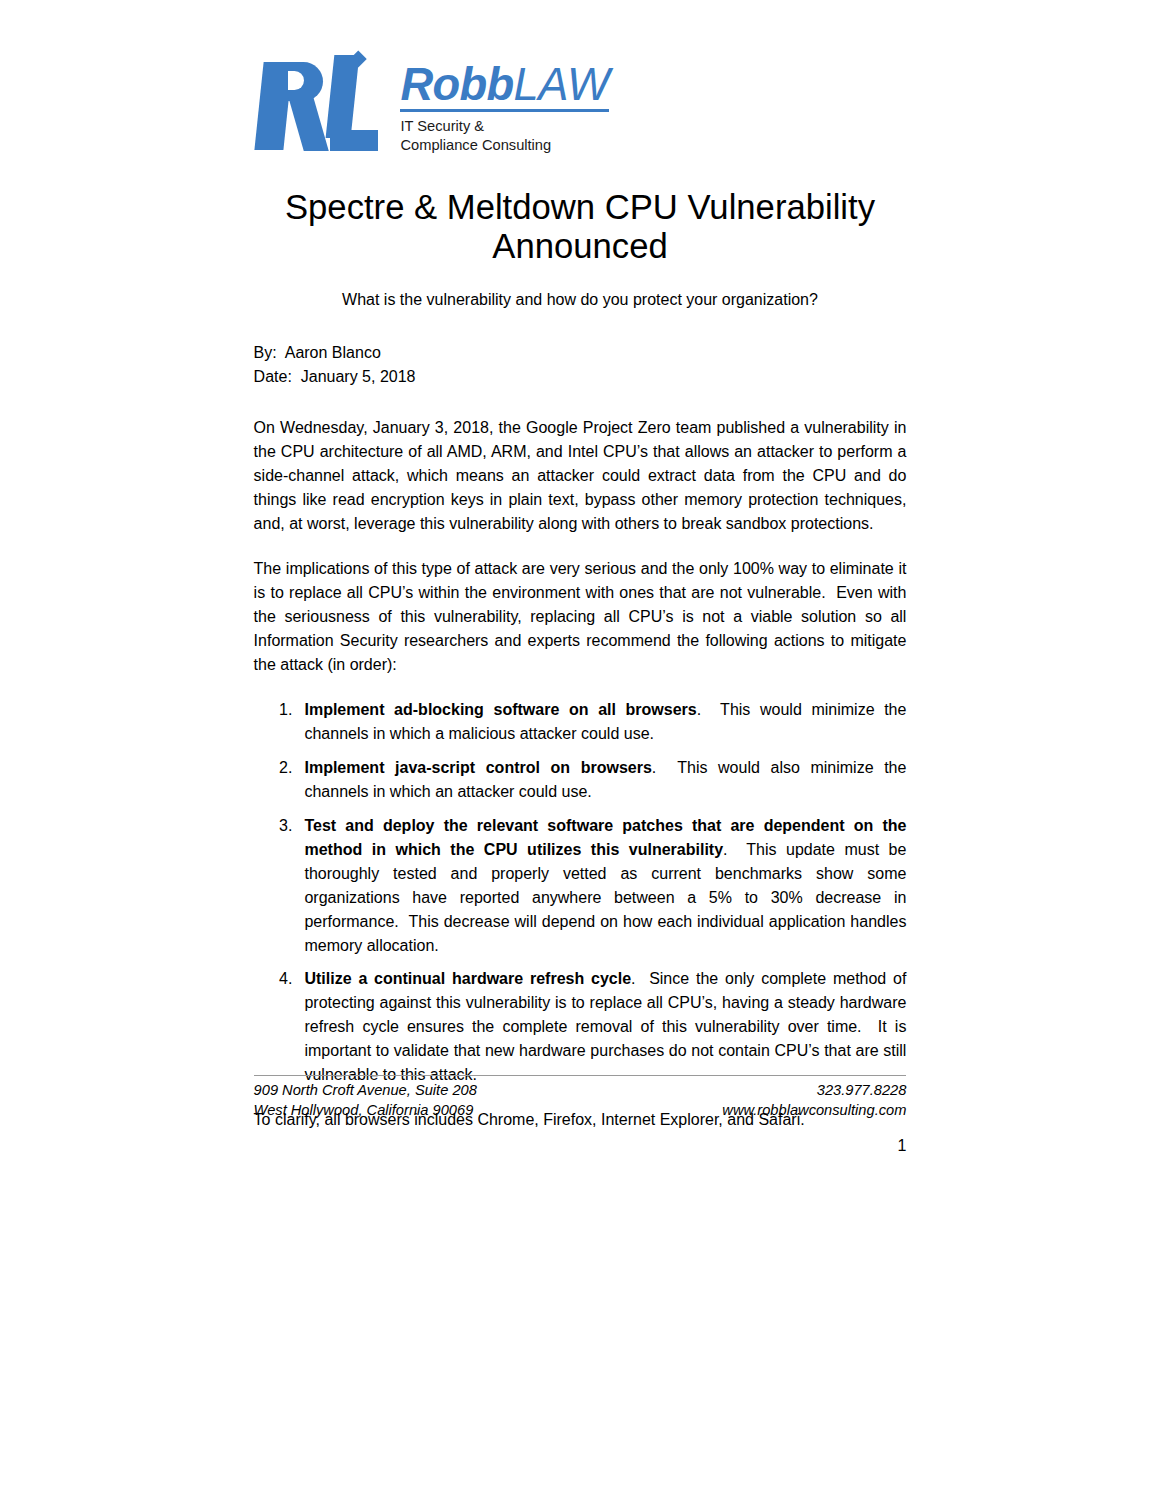RobbLAW
IT Security &
Compliance Consulting
Spectre & Meltdown CPU Vulnerability Announced
What is the vulnerability and how do you protect your organization?
By: Aaron Blanco
Date: January 5, 2018
On Wednesday, January 3, 2018, the Google Project Zero team published a vulnerability in the CPU architecture of all AMD, ARM, and Intel CPU’s that allows an attacker to perform a side-channel attack, which means an attacker could extract data from the CPU and do things like read encryption keys in plain text, bypass other memory protection techniques, and, at worst, leverage this vulnerability along with others to break sandbox protections.
The implications of this type of attack are very serious and the only 100% way to eliminate it is to replace all CPU’s within the environment with ones that are not vulnerable. Even with the seriousness of this vulnerability, replacing all CPU’s is not a viable solution so all Information Security researchers and experts recommend the following actions to mitigate the attack (in order):
Implement ad-blocking software on all browsers. This would minimize the channels in which a malicious attacker could use.
Implement java-script control on browsers. This would also minimize the channels in which an attacker could use.
Test and deploy the relevant software patches that are dependent on the method in which the CPU utilizes this vulnerability. This update must be thoroughly tested and properly vetted as current benchmarks show some organizations have reported anywhere between a 5% to 30% decrease in performance. This decrease will depend on how each individual application handles memory allocation.
Utilize a continual hardware refresh cycle. Since the only complete method of protecting against this vulnerability is to replace all CPU’s, having a steady hardware refresh cycle ensures the complete removal of this vulnerability over time. It is important to validate that new hardware purchases do not contain CPU’s that are still vulnerable to this attack.
To clarify, all browsers includes Chrome, Firefox, Internet Explorer, and Safari.
909 North Croft Avenue, Suite 208
West Hollywood, California 90069
323.977.8228
www.robblawconsulting.com
1